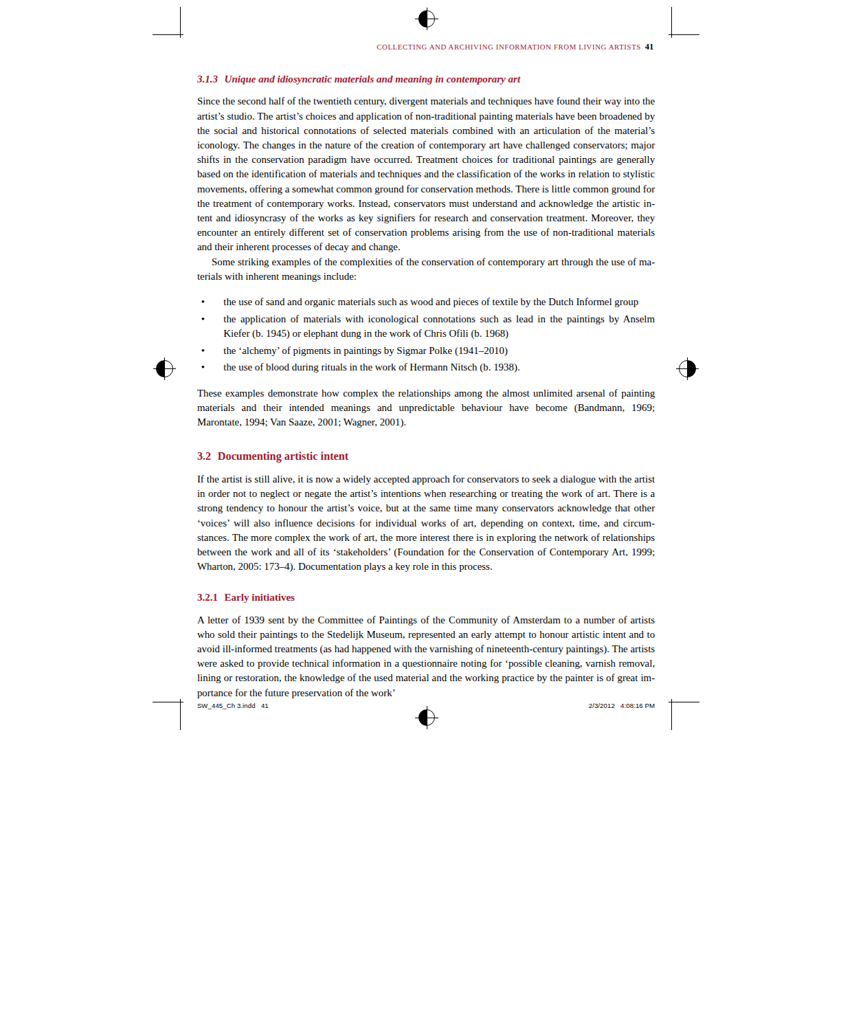Collecting and archiving information from living artists41
3.1.3 Unique and idiosyncratic materials and meaning in contemporary art
Since the second half of the twentieth century, divergent materials and techniques have found their way into the artist’s studio. The artist’s choices and application of non-traditional painting materials have been broadened by the social and historical connotations of selected materials combined with an articulation of the material’s iconology. The changes in the nature of the creation of contemporary art have challenged conservators; major shifts in the conservation paradigm have occurred. Treatment choices for traditional paintings are generally based on the identification of materials and techniques and the classification of the works in relation to stylistic movements, offering a somewhat common ground for conservation methods. There is little common ground for the treatment of contemporary works. Instead, conservators must understand and acknowledge the artistic intent and idiosyncrasy of the works as key signifiers for research and conservation treatment. Moreover, they encounter an entirely different set of conservation problems arising from the use of non-traditional materials and their inherent processes of decay and change.
Some striking examples of the complexities of the conservation of contemporary art through the use of materials with inherent meanings include:
the use of sand and organic materials such as wood and pieces of textile by the Dutch Informel group
the application of materials with iconological connotations such as lead in the paintings by Anselm Kiefer (b. 1945) or elephant dung in the work of Chris Ofili (b. 1968)
the ‘alchemy’ of pigments in paintings by Sigmar Polke (1941–2010)
the use of blood during rituals in the work of Hermann Nitsch (b. 1938).
These examples demonstrate how complex the relationships among the almost unlimited arsenal of painting materials and their intended meanings and unpredictable behaviour have become (Bandmann, 1969; Marontate, 1994; Van Saaze, 2001; Wagner, 2001).
3.2 Documenting artistic intent
If the artist is still alive, it is now a widely accepted approach for conservators to seek a dialogue with the artist in order not to neglect or negate the artist’s intentions when researching or treating the work of art. There is a strong tendency to honour the artist’s voice, but at the same time many conservators acknowledge that other ‘voices’ will also influence decisions for individual works of art, depending on context, time, and circumstances. The more complex the work of art, the more interest there is in exploring the network of relationships between the work and all of its ‘stakeholders’ (Foundation for the Conservation of Contemporary Art, 1999; Wharton, 2005: 173–4). Documentation plays a key role in this process.
3.2.1 Early initiatives
A letter of 1939 sent by the Committee of Paintings of the Community of Amsterdam to a number of artists who sold their paintings to the Stedelijk Museum, represented an early attempt to honour artistic intent and to avoid ill-informed treatments (as had happened with the varnishing of nineteenth-century paintings). The artists were asked to provide technical information in a questionnaire noting for ‘possible cleaning, varnish removal, lining or restoration, the knowledge of the used material and the working practice by the painter is of great importance for the future preservation of the work’
SW_445_Ch 3.indd 41 2/3/2012 4:08:16 PM